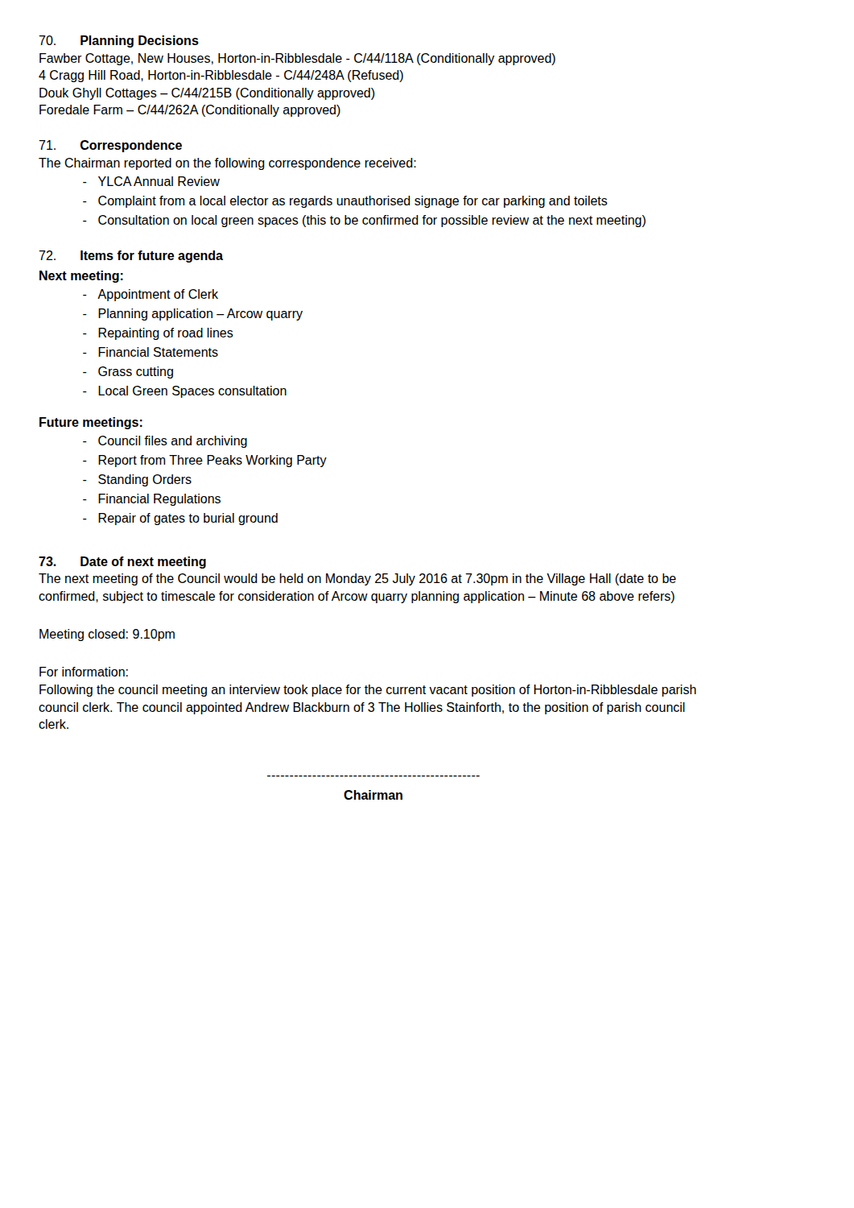70.
Planning Decisions
Fawber Cottage, New Houses, Horton-in-Ribblesdale - C/44/118A (Conditionally approved)
4 Cragg Hill Road, Horton-in-Ribblesdale - C/44/248A (Refused)
Douk Ghyll Cottages – C/44/215B (Conditionally approved)
Foredale Farm – C/44/262A (Conditionally approved)
71.
Correspondence
The Chairman reported on the following correspondence received:
YLCA Annual Review
Complaint from a local elector as regards unauthorised signage for car parking and toilets
Consultation on local green spaces (this to be confirmed for possible review at the next meeting)
72.
Items for future agenda
Next meeting:
Appointment of Clerk
Planning application – Arcow quarry
Repainting of road lines
Financial Statements
Grass cutting
Local Green Spaces consultation
Future meetings:
Council files and archiving
Report from Three Peaks Working Party
Standing Orders
Financial Regulations
Repair of gates to burial ground
73.
Date of next meeting
The next meeting of the Council would be held on Monday 25 July 2016 at 7.30pm in the Village Hall (date to be confirmed, subject to timescale for consideration of Arcow quarry planning application – Minute 68 above refers)
Meeting closed: 9.10pm
For information:
Following the council meeting an interview took place for the current vacant position of Horton-in-Ribblesdale parish council clerk. The council appointed Andrew Blackburn of 3 The Hollies Stainforth, to the position of parish council clerk.
-----------------------------------------------
Chairman